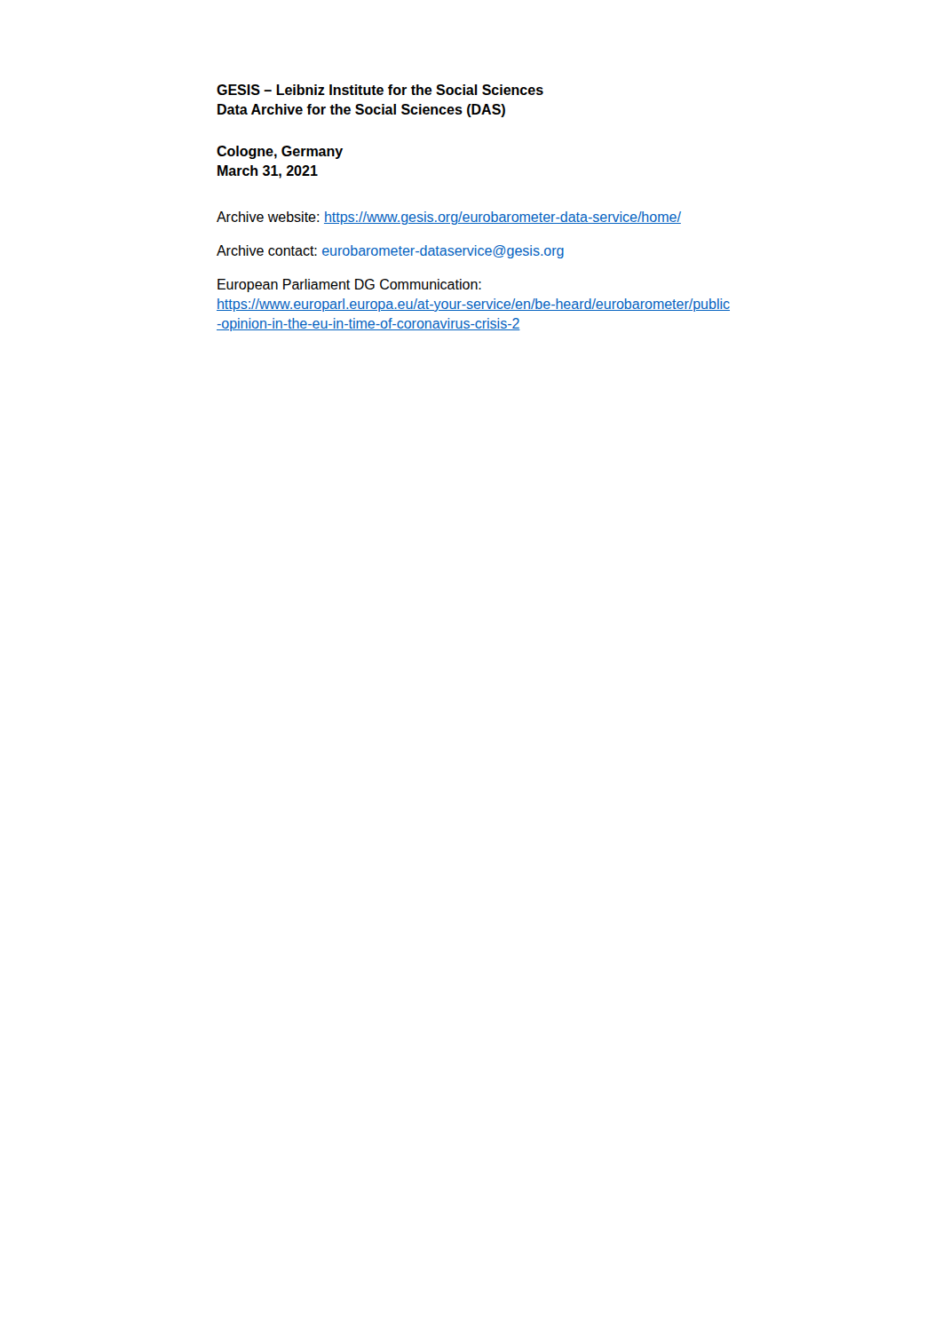GESIS – Leibniz Institute for the Social Sciences Data Archive for the Social Sciences (DAS)
Cologne, Germany March 31, 2021
Archive website: https://www.gesis.org/eurobarometer-data-service/home/
Archive contact: eurobarometer-dataservice@gesis.org
European Parliament DG Communication:
https://www.europarl.europa.eu/at-your-service/en/be-heard/eurobarometer/public-opinion-in-the-eu-in-time-of-coronavirus-crisis-2